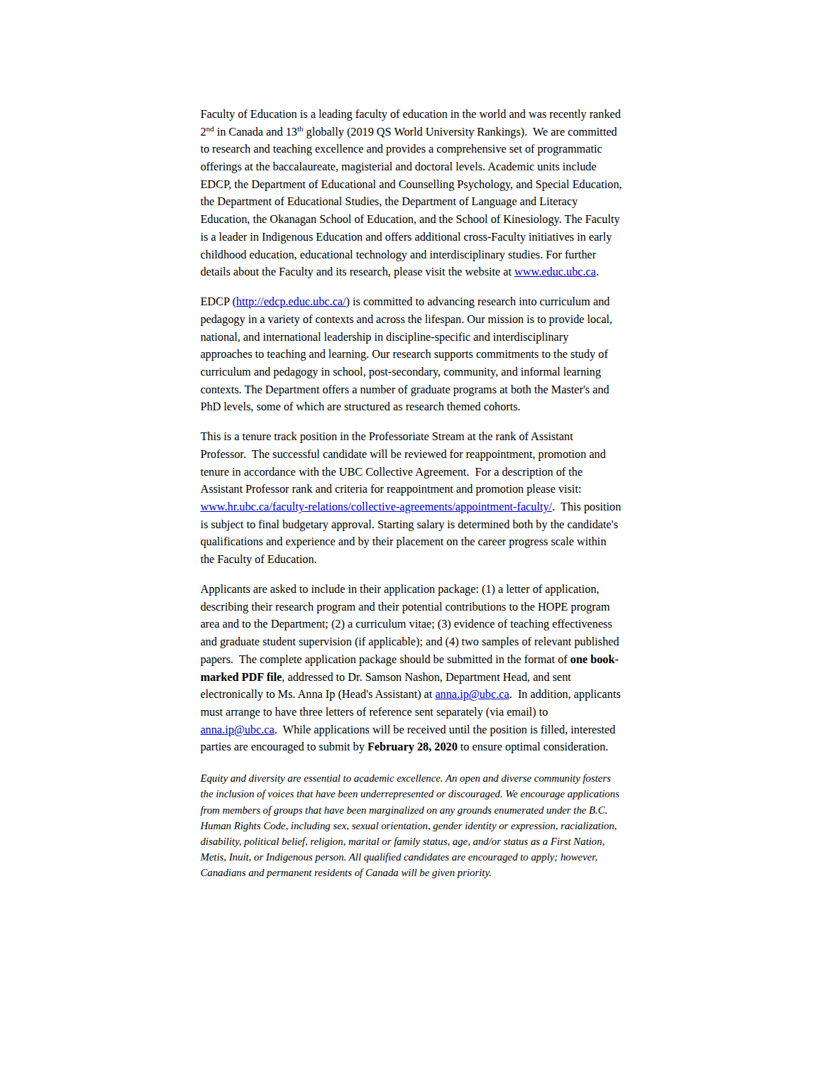Faculty of Education is a leading faculty of education in the world and was recently ranked 2nd in Canada and 13th globally (2019 QS World University Rankings). We are committed to research and teaching excellence and provides a comprehensive set of programmatic offerings at the baccalaureate, magisterial and doctoral levels. Academic units include EDCP, the Department of Educational and Counselling Psychology, and Special Education, the Department of Educational Studies, the Department of Language and Literacy Education, the Okanagan School of Education, and the School of Kinesiology. The Faculty is a leader in Indigenous Education and offers additional cross-Faculty initiatives in early childhood education, educational technology and interdisciplinary studies. For further details about the Faculty and its research, please visit the website at www.educ.ubc.ca.
EDCP (http://edcp.educ.ubc.ca/) is committed to advancing research into curriculum and pedagogy in a variety of contexts and across the lifespan. Our mission is to provide local, national, and international leadership in discipline-specific and interdisciplinary approaches to teaching and learning. Our research supports commitments to the study of curriculum and pedagogy in school, post-secondary, community, and informal learning contexts. The Department offers a number of graduate programs at both the Master's and PhD levels, some of which are structured as research themed cohorts.
This is a tenure track position in the Professoriate Stream at the rank of Assistant Professor. The successful candidate will be reviewed for reappointment, promotion and tenure in accordance with the UBC Collective Agreement. For a description of the Assistant Professor rank and criteria for reappointment and promotion please visit: www.hr.ubc.ca/faculty-relations/collective-agreements/appointment-faculty/. This position is subject to final budgetary approval. Starting salary is determined both by the candidate's qualifications and experience and by their placement on the career progress scale within the Faculty of Education.
Applicants are asked to include in their application package: (1) a letter of application, describing their research program and their potential contributions to the HOPE program area and to the Department; (2) a curriculum vitae; (3) evidence of teaching effectiveness and graduate student supervision (if applicable); and (4) two samples of relevant published papers. The complete application package should be submitted in the format of one book-marked PDF file, addressed to Dr. Samson Nashon, Department Head, and sent electronically to Ms. Anna Ip (Head's Assistant) at anna.ip@ubc.ca. In addition, applicants must arrange to have three letters of reference sent separately (via email) to anna.ip@ubc.ca. While applications will be received until the position is filled, interested parties are encouraged to submit by February 28, 2020 to ensure optimal consideration.
Equity and diversity are essential to academic excellence. An open and diverse community fosters the inclusion of voices that have been underrepresented or discouraged. We encourage applications from members of groups that have been marginalized on any grounds enumerated under the B.C. Human Rights Code, including sex, sexual orientation, gender identity or expression, racialization, disability, political belief, religion, marital or family status, age, and/or status as a First Nation, Metis, Inuit, or Indigenous person. All qualified candidates are encouraged to apply; however, Canadians and permanent residents of Canada will be given priority.